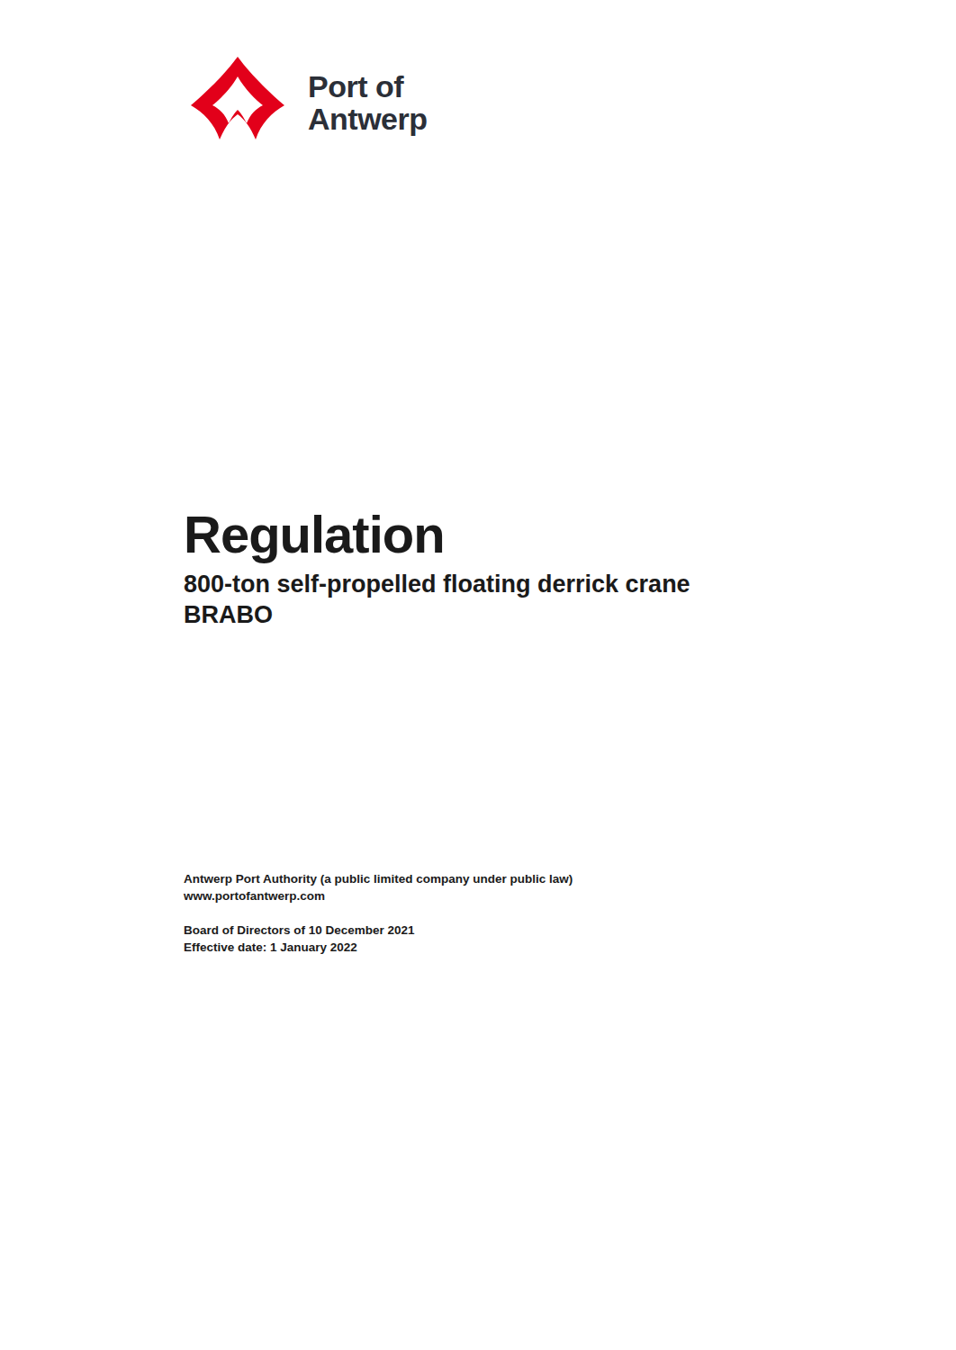Port of
Antwerp
Regulation
800-ton self-propelled floating derrick crane
BRABO
Antwerp Port Authority (a public limited company under public law)
www.portofantwerp.com
Board of Directors of 10 December 2021
Effective date: 1 January 2022